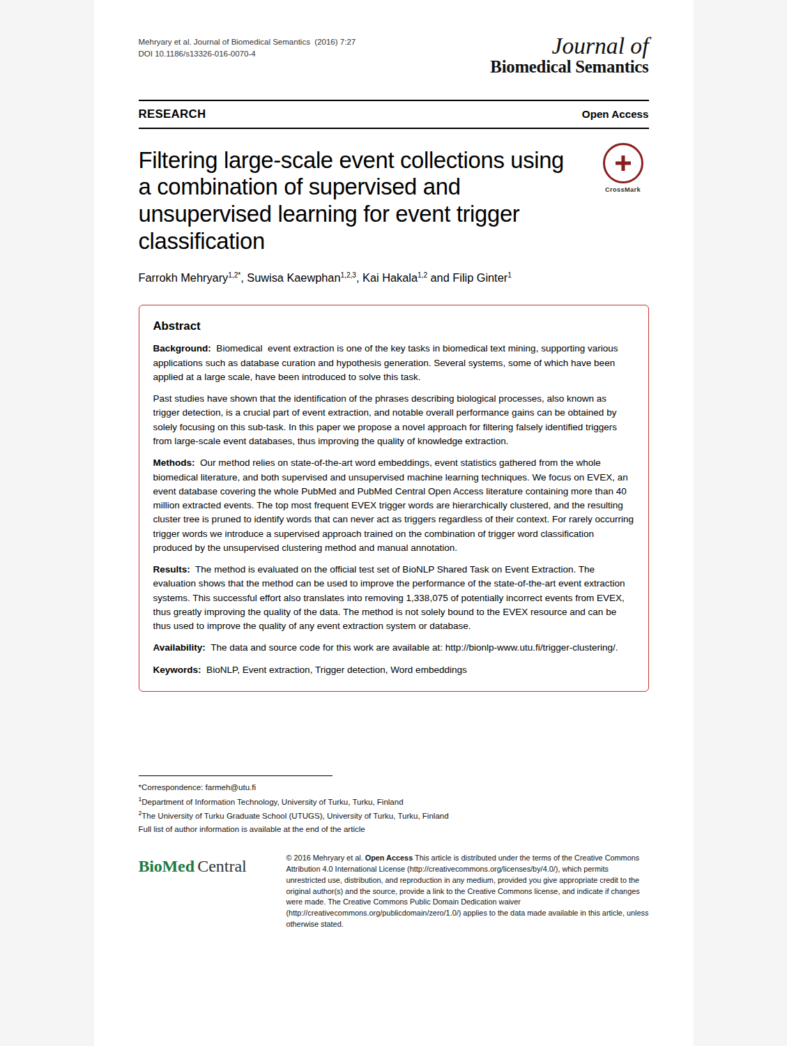Mehryary et al. Journal of Biomedical Semantics (2016) 7:27
DOI 10.1186/s13326-016-0070-4
Journal of Biomedical Semantics
RESEARCH
Open Access
CrossMark
Filtering large-scale event collections using a combination of supervised and unsupervised learning for event trigger classification
Farrokh Mehryary1,2*, Suwisa Kaewphan1,2,3, Kai Hakala1,2 and Filip Ginter1
Abstract
Background: Biomedical event extraction is one of the key tasks in biomedical text mining, supporting various applications such as database curation and hypothesis generation. Several systems, some of which have been applied at a large scale, have been introduced to solve this task.
Past studies have shown that the identification of the phrases describing biological processes, also known as trigger detection, is a crucial part of event extraction, and notable overall performance gains can be obtained by solely focusing on this sub-task. In this paper we propose a novel approach for filtering falsely identified triggers from large-scale event databases, thus improving the quality of knowledge extraction.
Methods: Our method relies on state-of-the-art word embeddings, event statistics gathered from the whole biomedical literature, and both supervised and unsupervised machine learning techniques. We focus on EVEX, an event database covering the whole PubMed and PubMed Central Open Access literature containing more than 40 million extracted events. The top most frequent EVEX trigger words are hierarchically clustered, and the resulting cluster tree is pruned to identify words that can never act as triggers regardless of their context. For rarely occurring trigger words we introduce a supervised approach trained on the combination of trigger word classification produced by the unsupervised clustering method and manual annotation.
Results: The method is evaluated on the official test set of BioNLP Shared Task on Event Extraction. The evaluation shows that the method can be used to improve the performance of the state-of-the-art event extraction systems. This successful effort also translates into removing 1,338,075 of potentially incorrect events from EVEX, thus greatly improving the quality of the data. The method is not solely bound to the EVEX resource and can be thus used to improve the quality of any event extraction system or database.
Availability: The data and source code for this work are available at: http://bionlp-www.utu.fi/trigger-clustering/.
Keywords: BioNLP, Event extraction, Trigger detection, Word embeddings
*Correspondence: farmeh@utu.fi
1Department of Information Technology, University of Turku, Turku, Finland
2The University of Turku Graduate School (UTUGS), University of Turku, Turku, Finland
Full list of author information is available at the end of the article
Bio Med Central
© 2016 Mehryary et al. Open Access This article is distributed under the terms of the Creative Commons Attribution 4.0 International License (http://creativecommons.org/licenses/by/4.0/), which permits unrestricted use, distribution, and reproduction in any medium, provided you give appropriate credit to the original author(s) and the source, provide a link to the Creative Commons license, and indicate if changes were made. The Creative Commons Public Domain Dedication waiver (http://creativecommons.org/publicdomain/zero/1.0/) applies to the data made available in this article, unless otherwise stated.